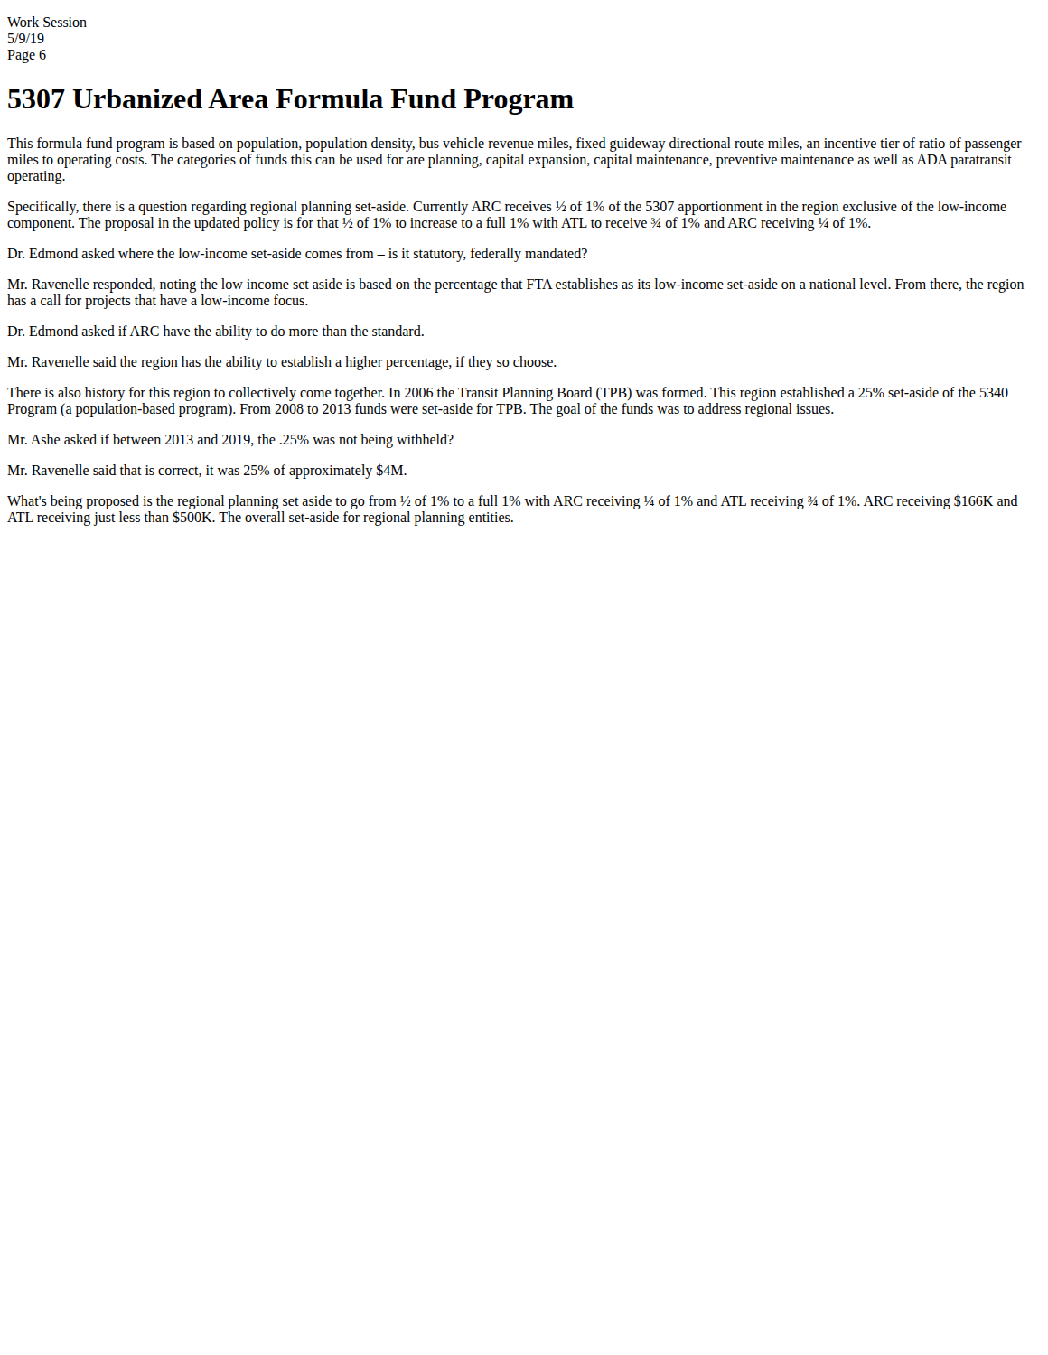Work Session
5/9/19
Page 6
5307 Urbanized Area Formula Fund Program
This formula fund program is based on population, population density, bus vehicle revenue miles, fixed guideway directional route miles, an incentive tier of ratio of passenger miles to operating costs. The categories of funds this can be used for are planning, capital expansion, capital maintenance, preventive maintenance as well as ADA paratransit operating.
Specifically, there is a question regarding regional planning set-aside. Currently ARC receives ½ of 1% of the 5307 apportionment in the region exclusive of the low-income component. The proposal in the updated policy is for that ½ of 1% to increase to a full 1% with ATL to receive ¾ of 1% and ARC receiving ¼ of 1%.
Dr. Edmond asked where the low-income set-aside comes from – is it statutory, federally mandated?
Mr. Ravenelle responded, noting the low income set aside is based on the percentage that FTA establishes as its low-income set-aside on a national level. From there, the region has a call for projects that have a low-income focus.
Dr. Edmond asked if ARC have the ability to do more than the standard.
Mr. Ravenelle said the region has the ability to establish a higher percentage, if they so choose.
There is also history for this region to collectively come together. In 2006 the Transit Planning Board (TPB) was formed. This region established a 25% set-aside of the 5340 Program (a population-based program). From 2008 to 2013 funds were set-aside for TPB. The goal of the funds was to address regional issues.
Mr. Ashe asked if between 2013 and 2019, the .25% was not being withheld?
Mr. Ravenelle said that is correct, it was 25% of approximately $4M.
What's being proposed is the regional planning set aside to go from ½ of 1% to a full 1% with ARC receiving ¼ of 1% and ATL receiving ¾ of 1%. ARC receiving $166K and ATL receiving just less than $500K. The overall set-aside for regional planning entities.